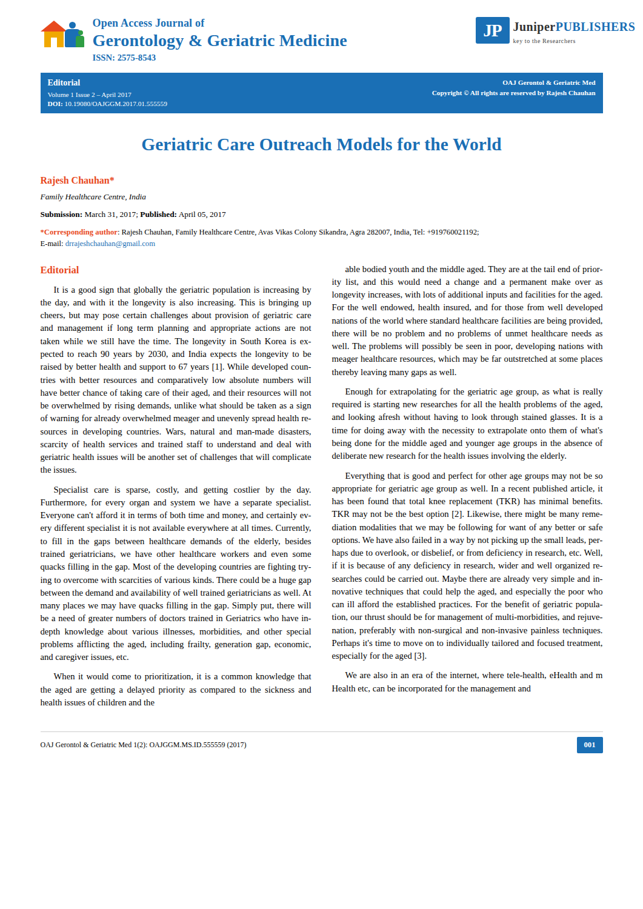Open Access Journal of
Gerontology & Geriatric Medicine
ISSN: 2575-8543
JP
JuniperPUBLISHERS
key to the Researchers
Editorial
Volume 1 Issue 2 – April 2017
DOI: 10.19080/OAJGGM.2017.01.555559
OAJ Gerontol & Geriatric Med
Copyright © All rights are reserved by Rajesh Chauhan
Geriatric Care Outreach Models for the World
Rajesh Chauhan*
Family Healthcare Centre, India
Submission: March 31, 2017; Published: April 05, 2017
*Corresponding author: Rajesh Chauhan, Family Healthcare Centre, Avas Vikas Colony Sikandra, Agra 282007, India, Tel: +919760021192;
E-mail: drrajeshchauhan@gmail.com
Editorial
It is a good sign that globally the geriatric population is increasing by the day, and with it the longevity is also increasing. This is bringing up cheers, but may pose certain challenges about provision of geriatric care and management if long term planning and appropriate actions are not taken while we still have the time. The longevity in South Korea is expected to reach 90 years by 2030, and India expects the longevity to be raised by better health and support to 67 years [1]. While developed countries with better resources and comparatively low absolute numbers will have better chance of taking care of their aged, and their resources will not be overwhelmed by rising demands, unlike what should be taken as a sign of warning for already overwhelmed meager and unevenly spread health resources in developing countries. Wars, natural and man-made disasters, scarcity of health services and trained staff to understand and deal with geriatric health issues will be another set of challenges that will complicate the issues.
Specialist care is sparse, costly, and getting costlier by the day. Furthermore, for every organ and system we have a separate specialist. Everyone can't afford it in terms of both time and money, and certainly every different specialist it is not available everywhere at all times. Currently, to fill in the gaps between healthcare demands of the elderly, besides trained geriatricians, we have other healthcare workers and even some quacks filling in the gap. Most of the developing countries are fighting trying to overcome with scarcities of various kinds. There could be a huge gap between the demand and availability of well trained geriatricians as well. At many places we may have quacks filling in the gap. Simply put, there will be a need of greater numbers of doctors trained in Geriatrics who have in-depth knowledge about various illnesses, morbidities, and other special problems afflicting the aged, including frailty, generation gap, economic, and caregiver issues, etc.
When it would come to prioritization, it is a common knowledge that the aged are getting a delayed priority as compared to the sickness and health issues of children and the
able bodied youth and the middle aged. They are at the tail end of priority list, and this would need a change and a permanent make over as longevity increases, with lots of additional inputs and facilities for the aged. For the well endowed, health insured, and for those from well developed nations of the world where standard healthcare facilities are being provided, there will be no problem and no problems of unmet healthcare needs as well. The problems will possibly be seen in poor, developing nations with meager healthcare resources, which may be far outstretched at some places thereby leaving many gaps as well.
Enough for extrapolating for the geriatric age group, as what is really required is starting new researches for all the health problems of the aged, and looking afresh without having to look through stained glasses. It is a time for doing away with the necessity to extrapolate onto them of what's being done for the middle aged and younger age groups in the absence of deliberate new research for the health issues involving the elderly.
Everything that is good and perfect for other age groups may not be so appropriate for geriatric age group as well. In a recent published article, it has been found that total knee replacement (TKR) has minimal benefits. TKR may not be the best option [2]. Likewise, there might be many remediation modalities that we may be following for want of any better or safe options. We have also failed in a way by not picking up the small leads, perhaps due to overlook, or disbelief, or from deficiency in research, etc. Well, if it is because of any deficiency in research, wider and well organized researches could be carried out. Maybe there are already very simple and innovative techniques that could help the aged, and especially the poor who can ill afford the established practices. For the benefit of geriatric population, our thrust should be for management of multi-morbidities, and rejuvenation, preferably with non-surgical and non-invasive painless techniques. Perhaps it's time to move on to individually tailored and focused treatment, especially for the aged [3].
We are also in an era of the internet, where tele-health, eHealth and m Health etc, can be incorporated for the management and
OAJ Gerontol & Geriatric Med 1(2): OAJGGM.MS.ID.555559 (2017)
001